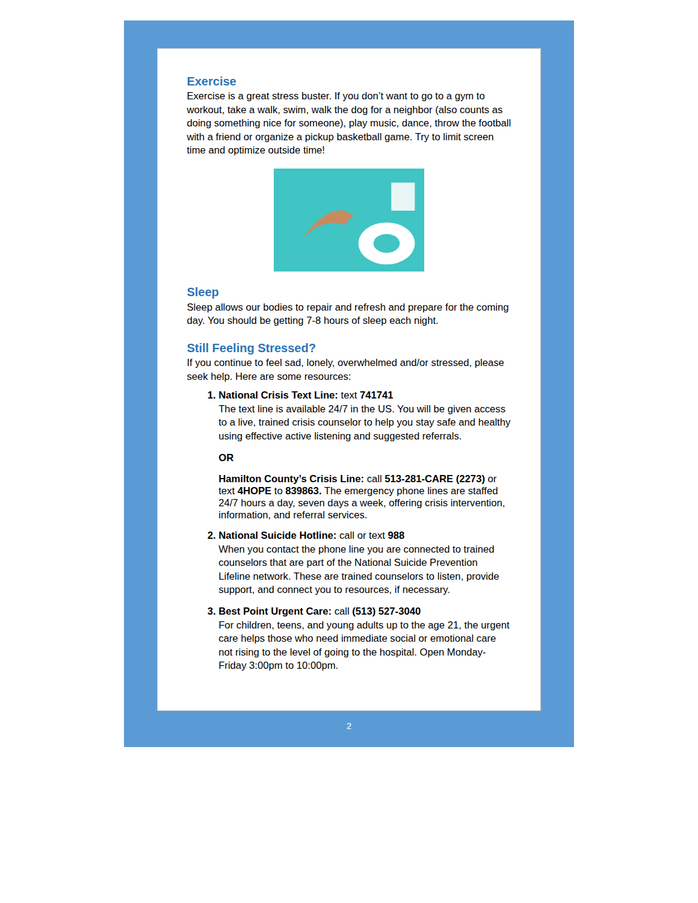Exercise
Exercise is a great stress buster. If you don’t want to go to a gym to workout, take a walk, swim, walk the dog for a neighbor (also counts as doing something nice for someone), play music, dance, throw the football with a friend or organize a pickup basketball game. Try to limit screen time and optimize outside time!
Sleep
Sleep allows our bodies to repair and refresh and prepare for the coming day. You should be getting 7-8 hours of sleep each night.
Still Feeling Stressed?
If you continue to feel sad, lonely, overwhelmed and/or stressed, please seek help. Here are some resources:
National Crisis Text Line: text 741741 The text line is available 24/7 in the US. You will be given access to a live, trained crisis counselor to help you stay safe and healthy using effective active listening and suggested referrals.
OR
Hamilton County’s Crisis Line: call 513-281-CARE (2273) or text 4HOPE to 839863. The emergency phone lines are staffed 24/7 hours a day, seven days a week, offering crisis intervention, information, and referral services.
National Suicide Hotline: call or text 988 When you contact the phone line you are connected to trained counselors that are part of the National Suicide Prevention Lifeline network. These are trained counselors to listen, provide support, and connect you to resources, if necessary.
Best Point Urgent Care: call (513) 527-3040 For children, teens, and young adults up to the age 21, the urgent care helps those who need immediate social or emotional care not rising to the level of going to the hospital. Open Monday-Friday 3:00pm to 10:00pm.
2